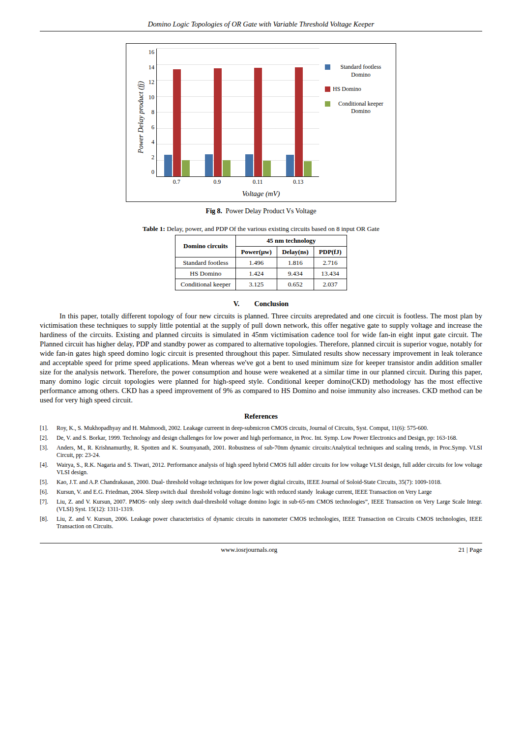Domino Logic Topologies of OR Gate with Variable Threshold Voltage Keeper
Power Delay product (fj)
16 14 12 10 8 6 4 2 0
0.7 0.9 0.11 0.13
Standard footless Domino
HS Domino
Conditional keeper Domino
Voltage (mV)
Fig 8. Power Delay Product Vs Voltage
Table 1: Delay, power, and PDP Of the various existing circuits based on 8 input OR Gate
| Domino circuits | 45 nm technology |
| --- | --- |
| Power(µw) | Delay(ns) | PDP(fJ) |
| Standard footless | 1.496 | 1.816 | 2.716 |
| HS Domino | 1.424 | 9.434 | 13.434 |
| Conditional keeper | 3.125 | 0.652 | 2.037 |
V. Conclusion
In this paper, totally different topology of four new circuits is planned. Three circuits arepredated and one circuit is footless. The most plan by victimisation these techniques to supply little potential at the supply of pull down network, this offer negative gate to supply voltage and increase the hardiness of the circuits. Existing and planned circuits is simulated in 45nm victimisation cadence tool for wide fan-in eight input gate circuit. The Planned circuit has higher delay, PDP and standby power as compared to alternative topologies. Therefore, planned circuit is superior vogue, notably for wide fan-in gates high speed domino logic circuit is presented throughout this paper. Simulated results show necessary improvement in leak tolerance and acceptable speed for prime speed applications. Mean whereas we've got a bent to used minimum size for keeper transistor andin addition smaller size for the analysis network. Therefore, the power consumption and house were weakened at a similar time in our planned circuit. During this paper, many domino logic circuit topologies were planned for high-speed style. Conditional keeper domino(CKD) methodology has the most effective performance among others. CKD has a speed improvement of 9% as compared to HS Domino and noise immunity also increases. CKD method can be used for very high speed circuit.
References
Roy, K., S. Mukhopadhyay and H. Mahmoodi, 2002. Leakage curreent in deep-submicron CMOS circuits, Journal of Circuits, Syst. Comput, 11(6): 575-600.
De, V. and S. Borkar, 1999. Technology and design challenges for low power and high performance, in Proc. Int. Symp. Low Power Electronics and Design, pp: 163-168.
Anders, M., R. Krishnamurthy, R. Spotten and K. Soumyanath, 2001. Robustness of sub-70nm dynamic circuits:Analytical techniques and scaling trends, in Proc.Symp. VLSI Circuit, pp: 23-24.
Wairya, S., R.K. Nagaria and S. Tiwari, 2012. Performance analysis of high speed hybrid CMOS full adder circuits for low voltage VLSI design, full adder circuits for low voltage VLSI design.
Kao, J.T. and A.P. Chandrakasan, 2000. Dual- threshold voltage techniques for low power digital circuits, IEEE Journal of Soloid-State Circuits, 35(7): 1009-1018.
Kursun, V. and E.G. Friedman, 2004. Sleep switch dual threshold voltage domino logic with reduced standy leakage current, IEEE Transaction on Very Large
Liu, Z. and V. Kursun, 2007. PMOS- only sleep switch dual-threshold voltage domino logic in sub-65-nm CMOS technologies”, IEEE Transaction on Very Large Scale Integr.(VLSI) Syst. 15(12): 1311-1319.
Liu, Z. and V. Kursun, 2006. Leakage power characteristics of dynamic circuits in nanometer CMOS technologies, IEEE Transaction on Circuits CMOS technologies, IEEE Transaction on Circuits.
www.iosrjournals.org
21 | Page